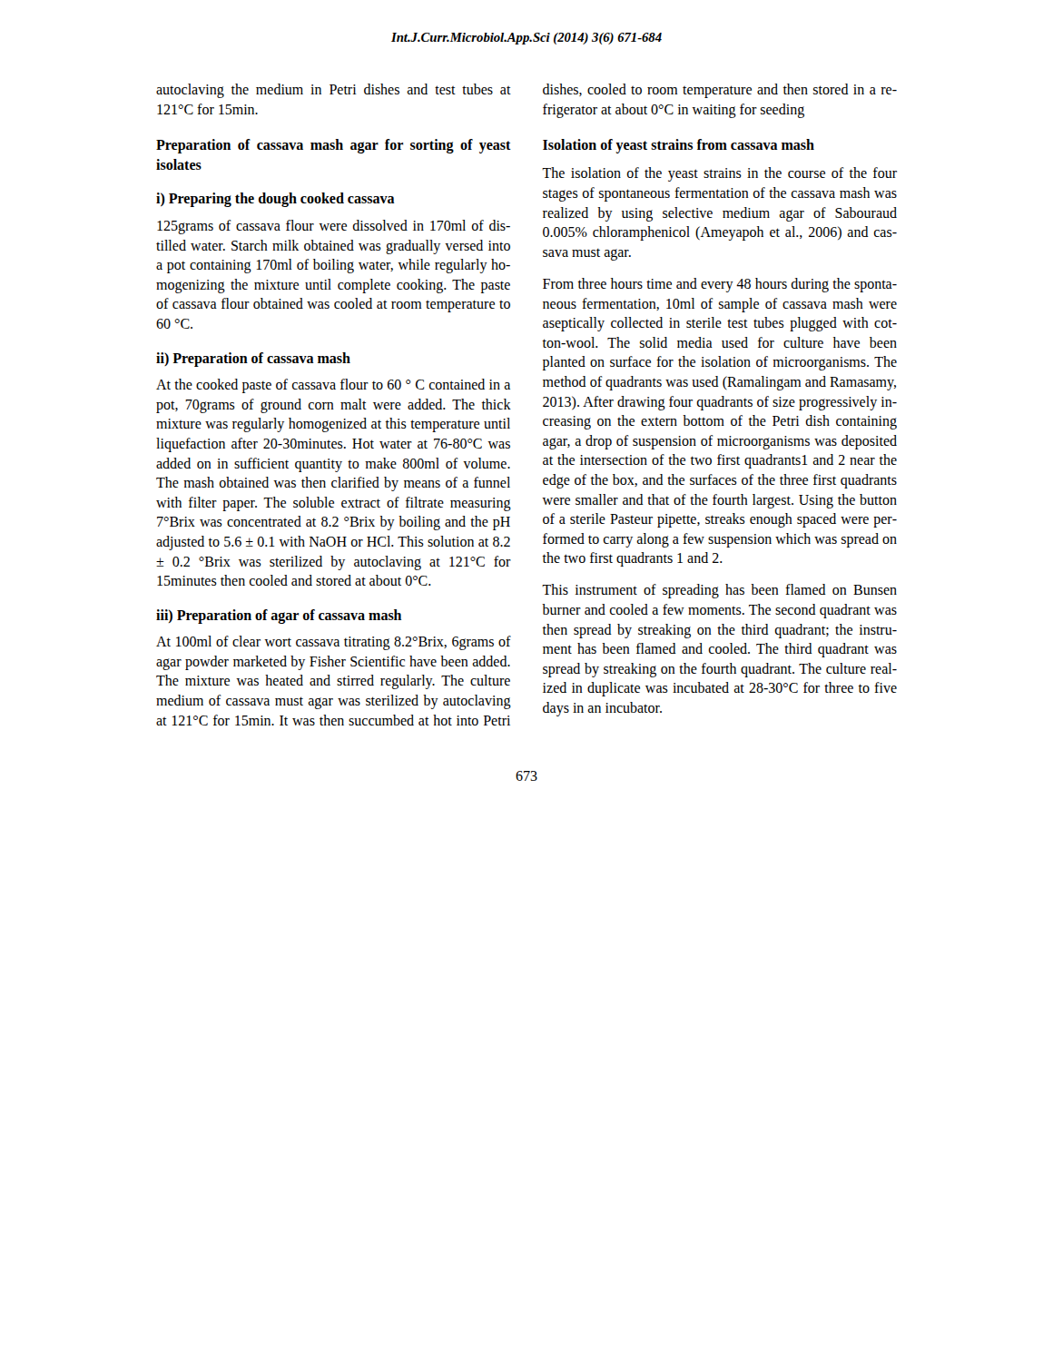Int.J.Curr.Microbiol.App.Sci (2014) 3(6) 671-684
autoclaving the medium in Petri dishes and test tubes at 121°C for 15min.
Preparation of cassava mash agar for sorting of yeast isolates
i) Preparing the dough cooked cassava
125grams of cassava flour were dissolved in 170ml of distilled water. Starch milk obtained was gradually versed into a pot containing 170ml of boiling water, while regularly homogenizing the mixture until complete cooking. The paste of cassava flour obtained was cooled at room temperature to 60 °C.
ii) Preparation of cassava mash
At the cooked paste of cassava flour to 60 ° C contained in a pot, 70grams of ground corn malt were added. The thick mixture was regularly homogenized at this temperature until liquefaction after 20-30minutes. Hot water at 76-80°C was added on in sufficient quantity to make 800ml of volume. The mash obtained was then clarified by means of a funnel with filter paper. The soluble extract of filtrate measuring 7°Brix was concentrated at 8.2 °Brix by boiling and the pH adjusted to 5.6 ± 0.1 with NaOH or HCl. This solution at 8.2 ± 0.2 °Brix was sterilized by autoclaving at 121°C for 15minutes then cooled and stored at about 0°C.
iii) Preparation of agar of cassava mash
At 100ml of clear wort cassava titrating 8.2°Brix, 6grams of agar powder marketed by Fisher Scientific have been added. The mixture was heated and stirred regularly. The culture medium of cassava must agar was sterilized by autoclaving at 121°C for 15min. It was then succumbed at hot into Petri dishes, cooled to room temperature and then stored in a refrigerator at about 0°C in waiting for seeding
Isolation of yeast strains from cassava mash
The isolation of the yeast strains in the course of the four stages of spontaneous fermentation of the cassava mash was realized by using selective medium agar of Sabouraud 0.005% chloramphenicol (Ameyapoh et al., 2006) and cassava must agar.
From three hours time and every 48 hours during the spontaneous fermentation, 10ml of sample of cassava mash were aseptically collected in sterile test tubes plugged with cotton-wool. The solid media used for culture have been planted on surface for the isolation of microorganisms. The method of quadrants was used (Ramalingam and Ramasamy, 2013). After drawing four quadrants of size progressively increasing on the extern bottom of the Petri dish containing agar, a drop of suspension of microorganisms was deposited at the intersection of the two first quadrants1 and 2 near the edge of the box, and the surfaces of the three first quadrants were smaller and that of the fourth largest. Using the button of a sterile Pasteur pipette, streaks enough spaced were performed to carry along a few suspension which was spread on the two first quadrants 1 and 2.
This instrument of spreading has been flamed on Bunsen burner and cooled a few moments. The second quadrant was then spread by streaking on the third quadrant; the instrument has been flamed and cooled. The third quadrant was spread by streaking on the fourth quadrant. The culture realized in duplicate was incubated at 28-30°C for three to five days in an incubator.
673